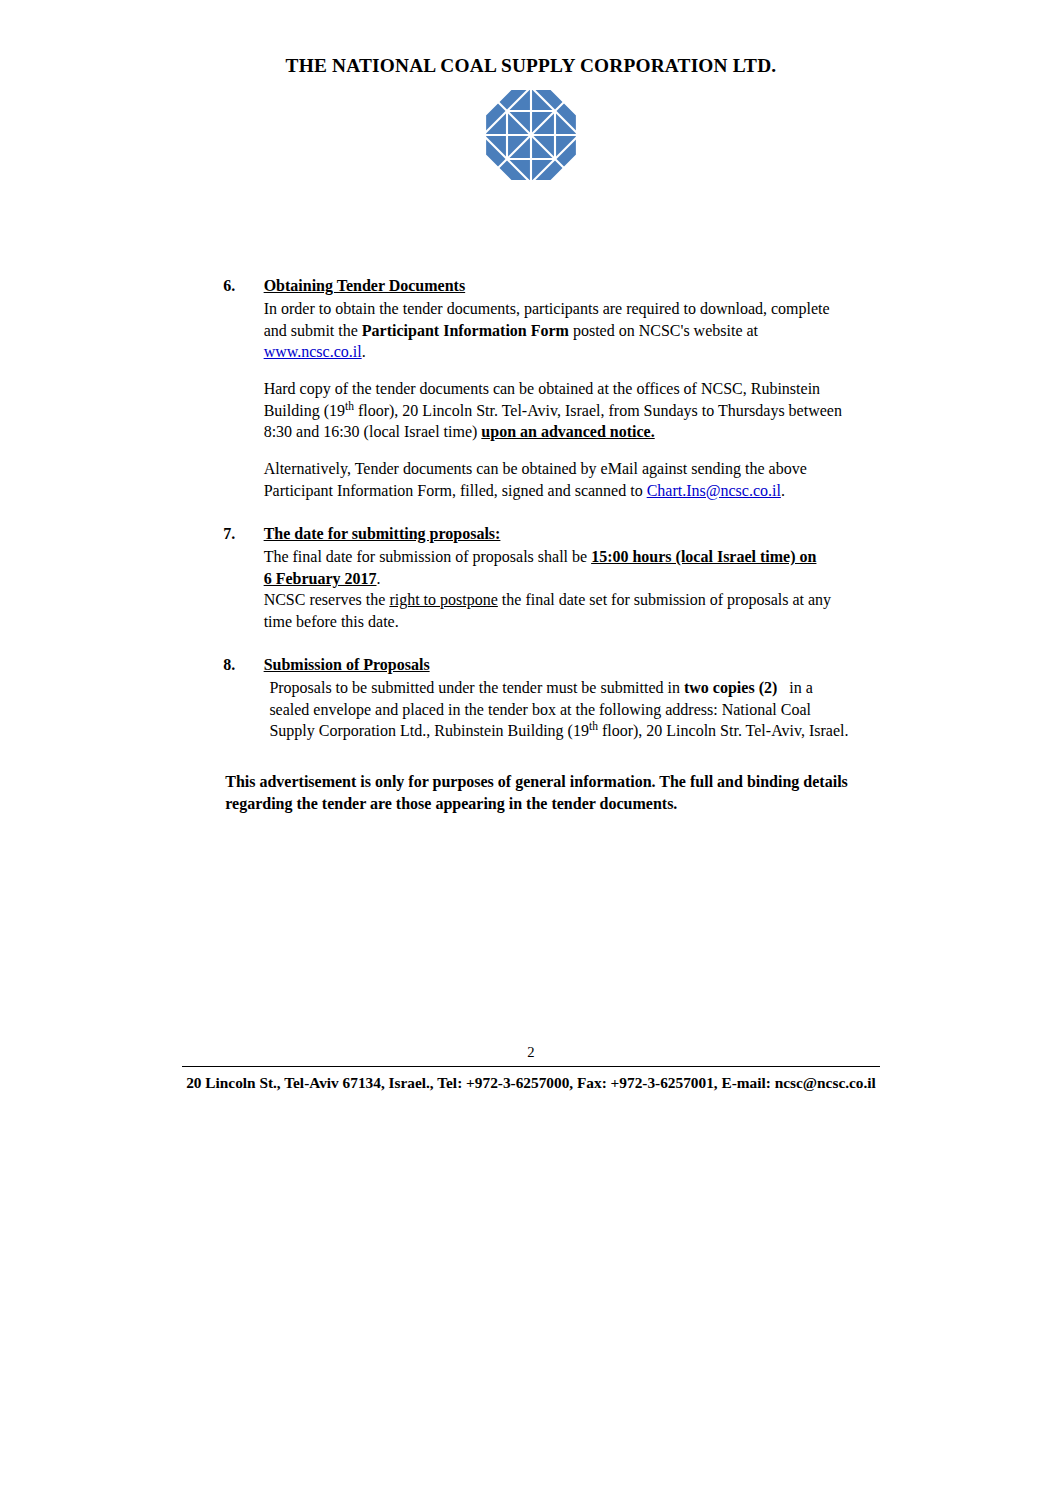THE NATIONAL COAL SUPPLY CORPORATION LTD.
6.
Obtaining Tender Documents
In order to obtain the tender documents, participants are required to download, complete and submit the Participant Information Form posted on NCSC's website at www.ncsc.co.il.
Hard copy of the tender documents can be obtained at the offices of NCSC, Rubinstein Building (19th floor), 20 Lincoln Str. Tel-Aviv, Israel, from Sundays to Thursdays between 8:30 and 16:30 (local Israel time) upon an advanced notice.
Alternatively, Tender documents can be obtained by eMail against sending the above Participant Information Form, filled, signed and scanned to Chart.Ins@ncsc.co.il.
7.
The date for submitting proposals:
The final date for submission of proposals shall be 15:00 hours (local Israel time) on
6 February 2017.
NCSC reserves the right to postpone the final date set for submission of proposals at any time before this date.
8.
Submission of Proposals
Proposals to be submitted under the tender must be submitted in two copies (2) in a sealed envelope and placed in the tender box at the following address: National Coal Supply Corporation Ltd., Rubinstein Building (19th floor), 20 Lincoln Str. Tel-Aviv, Israel.
This advertisement is only for purposes of general information. The full and binding details regarding the tender are those appearing in the tender documents.
2
20 Lincoln St., Tel-Aviv 67134, Israel., Tel: +972-3-6257000, Fax: +972-3-6257001, E-mail: ncsc@ncsc.co.il